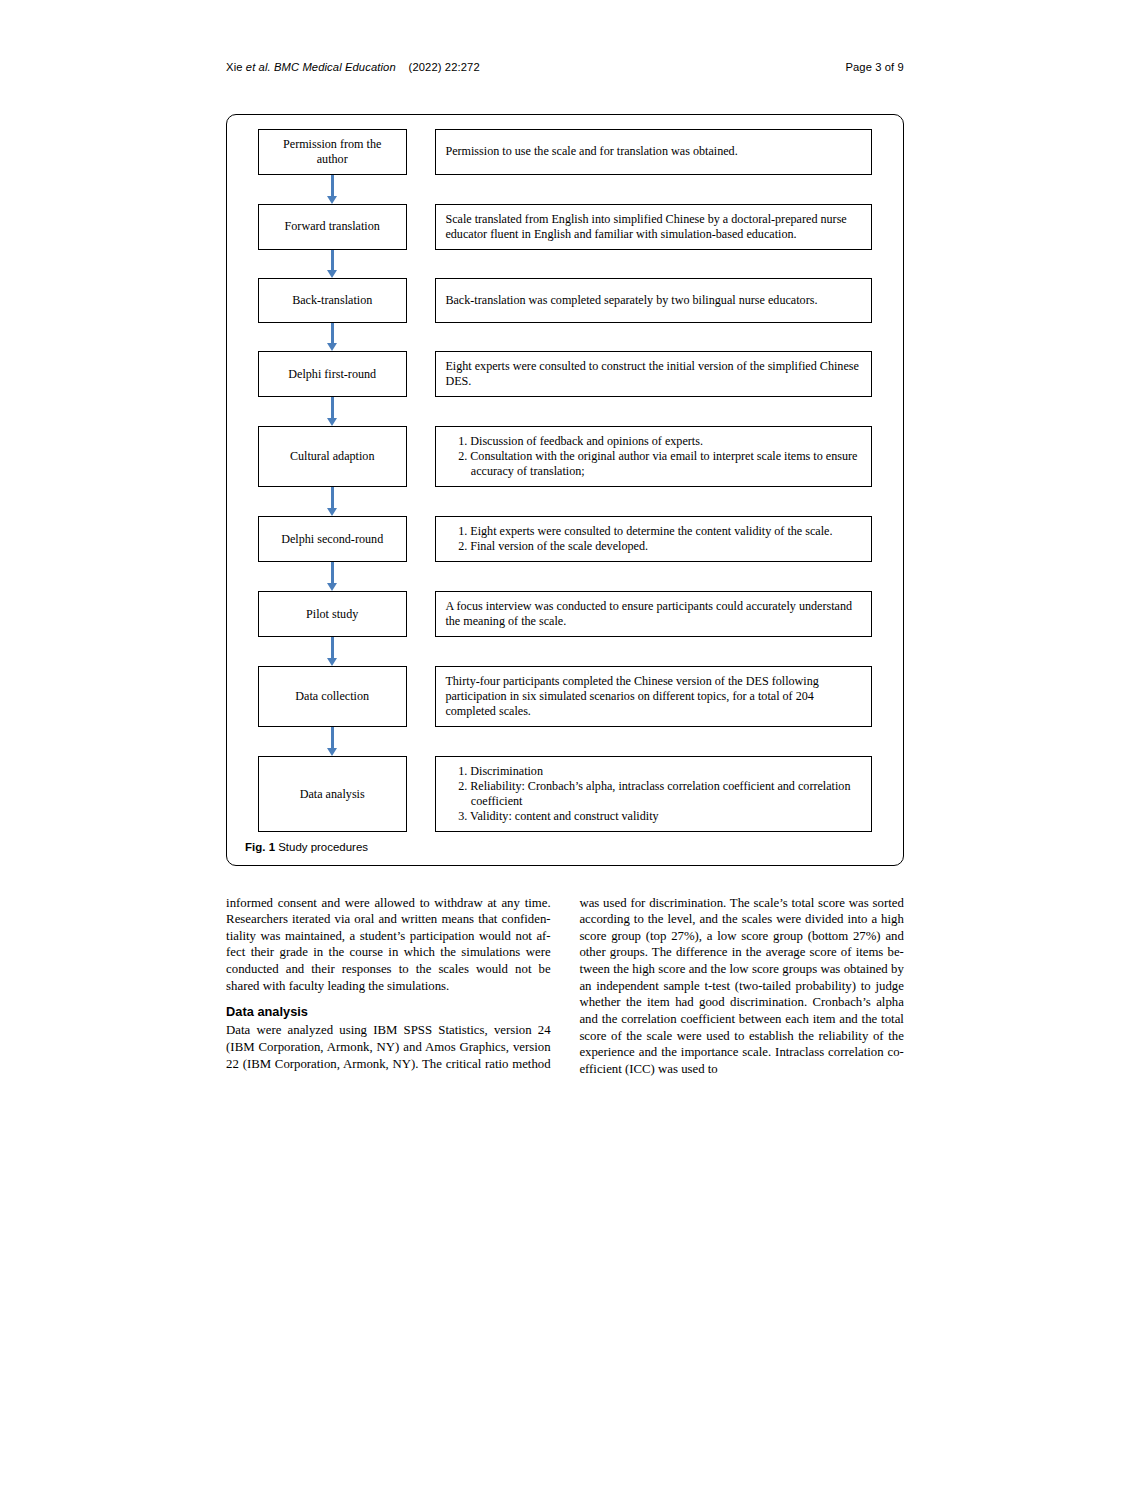Xie et al. BMC Medical Education (2022) 22:272
Page 3 of 9
Permission from the author
Permission to use the scale and for translation was obtained.
Forward translation
Scale translated from English into simplified Chinese by a doctoral-prepared nurse educator fluent in English and familiar with simulation-based education.
Back-translation
Back-translation was completed separately by two bilingual nurse educators.
Delphi first-round
Eight experts were consulted to construct the initial version of the simplified Chinese DES.
Cultural adaption
1. Discussion of feedback and opinions of experts.
2. Consultation with the original author via email to interpret scale items to ensure accuracy of translation;
Delphi second-round
1. Eight experts were consulted to determine the content validity of the scale.
2. Final version of the scale developed.
Pilot study
A focus interview was conducted to ensure participants could accurately understand the meaning of the scale.
Data collection
Thirty-four participants completed the Chinese version of the DES following participation in six simulated scenarios on different topics, for a total of 204 completed scales.
Data analysis
1. Discrimination
2. Reliability: Cronbach’s alpha, intraclass correlation coefficient and correlation coefficient
3. Validity: content and construct validity
Fig. 1 Study procedures
informed consent and were allowed to withdraw at any time. Researchers iterated via oral and written means that confidentiality was maintained, a student’s participation would not affect their grade in the course in which the simulations were conducted and their responses to the scales would not be shared with faculty leading the simulations.
Data analysis
Data were analyzed using IBM SPSS Statistics, version 24 (IBM Corporation, Armonk, NY) and Amos Graphics, version 22 (IBM Corporation, Armonk, NY). The critical ratio method was used for discrimination. The scale’s total score was sorted according to the level, and the scales were divided into a high score group (top 27%), a low score group (bottom 27%) and other groups. The difference in the average score of items between the high score and the low score groups was obtained by an independent sample t-test (two-tailed probability) to judge whether the item had good discrimination. Cronbach’s alpha and the correlation coefficient between each item and the total score of the scale were used to establish the reliability of the experience and the importance scale. Intraclass correlation coefficient (ICC) was used to